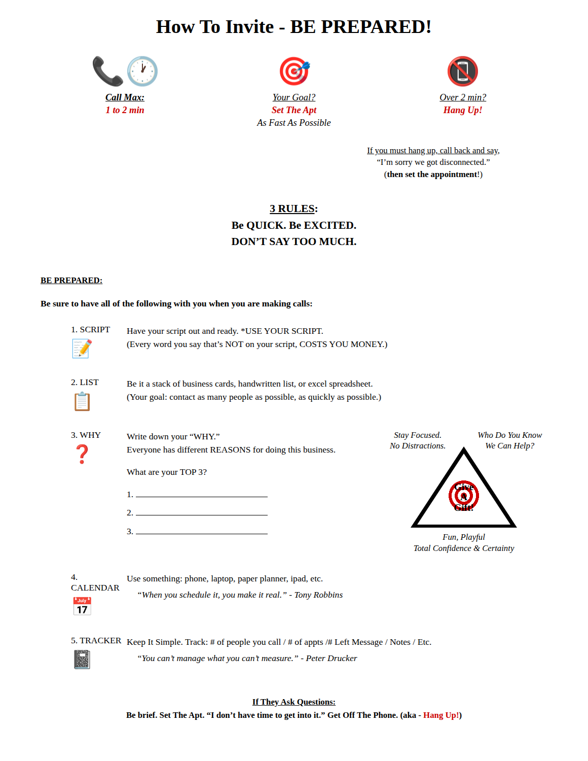How To Invite - BE PREPARED!
📞🕐
Call Max:
1 to 2 min
🎯
Your Goal?
Set The Apt
As Fast As Possible
📵
Over 2 min?
Hang Up!
If you must hang up, call back and say,
“I’m sorry we got disconnected.”
(then set the appointment!)
3 RULES:
Be QUICK. Be EXCITED.
DON’T SAY TOO MUCH.
BE PREPARED:
Be sure to have all of the following with you when you are making calls:
1. SCRIPT 📝
Have your script out and ready. *USE YOUR SCRIPT.
(Every word you say that’s NOT on your script, COSTS YOU MONEY.)
2. LIST 📋
Be it a stack of business cards, handwritten list, or excel spreadsheet.
(Your goal: contact as many people as possible, as quickly as possible.)
3. WHY ❓
Write down your “WHY.”
Everyone has different REASONS for doing this business.
What are your TOP 3?
1.
2.
3.
Stay Focused.
No Distractions. Who Do You Know
We Can Help?
Give
A
Gift!
Fun, Playful
Total Confidence & Certainty
4. CALENDAR 📅
Use something: phone, laptop, paper planner, ipad, etc. “When you schedule it, you make it real.” - Tony Robbins
5. TRACKER 📓
Keep It Simple. Track: # of people you call / # of appts /# Left Message / Notes / Etc. “You can’t manage what you can’t measure.” - Peter Drucker
If They Ask Questions:
Be brief. Set The Apt. “I don’t have time to get into it.” Get Off The Phone. (aka - Hang Up!)